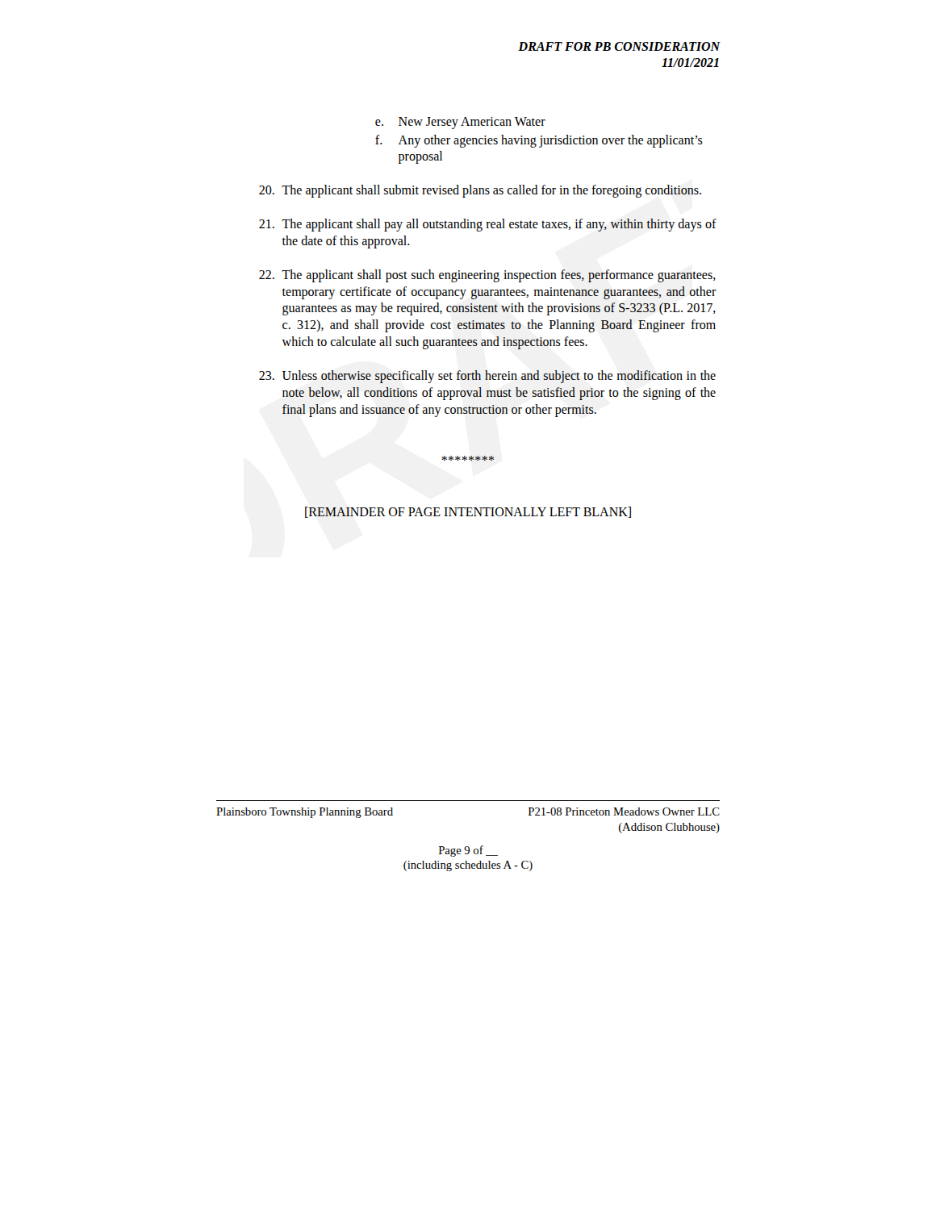DRAFT FOR PB CONSIDERATION
11/01/2021
DRAFT
e. New Jersey American Water
f. Any other agencies having jurisdiction over the applicant’s proposal
20. The applicant shall submit revised plans as called for in the foregoing conditions.
21. The applicant shall pay all outstanding real estate taxes, if any, within thirty days of the date of this approval.
22. The applicant shall post such engineering inspection fees, performance guarantees, temporary certificate of occupancy guarantees, maintenance guarantees, and other guarantees as may be required, consistent with the provisions of S-3233 (P.L. 2017, c. 312), and shall provide cost estimates to the Planning Board Engineer from which to calculate all such guarantees and inspections fees.
23. Unless otherwise specifically set forth herein and subject to the modification in the note below, all conditions of approval must be satisfied prior to the signing of the final plans and issuance of any construction or other permits.
********
[REMAINDER OF PAGE INTENTIONALLY LEFT BLANK]
Plainsboro Township Planning Board
P21-08 Princeton Meadows Owner LLC
(Addison Clubhouse)
Page 9 of __
(including schedules A - C)